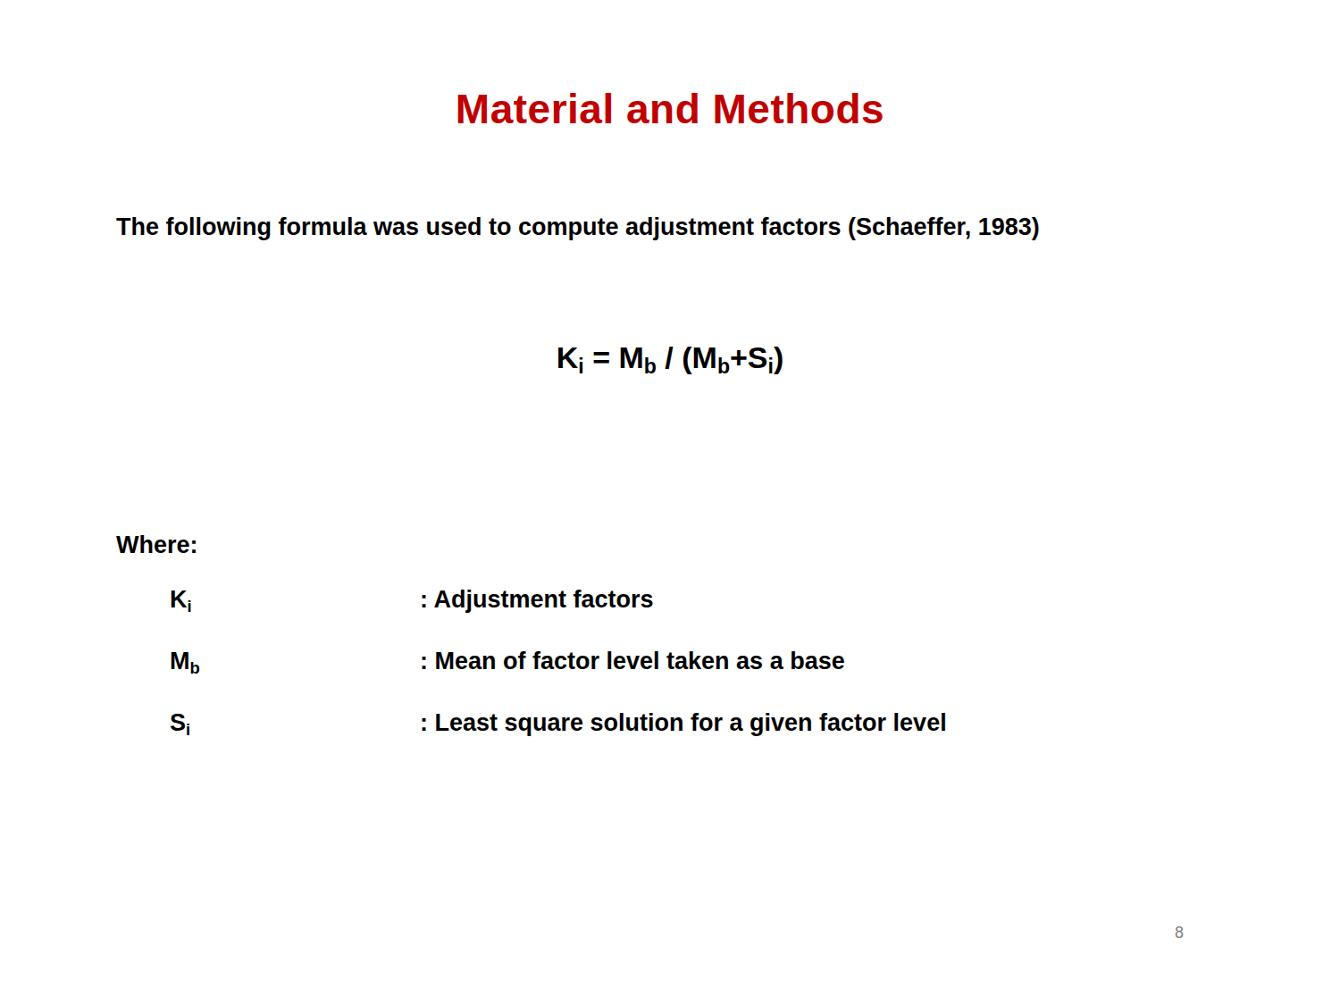Material and Methods
The following formula was used to compute adjustment factors (Schaeffer, 1983)
Ki = Mb / (Mb+Si)
Where:
| K i | : Adjustment factors |
| M b | : Mean of factor level taken as a base |
| S i | : Least square solution for a given factor level |
8